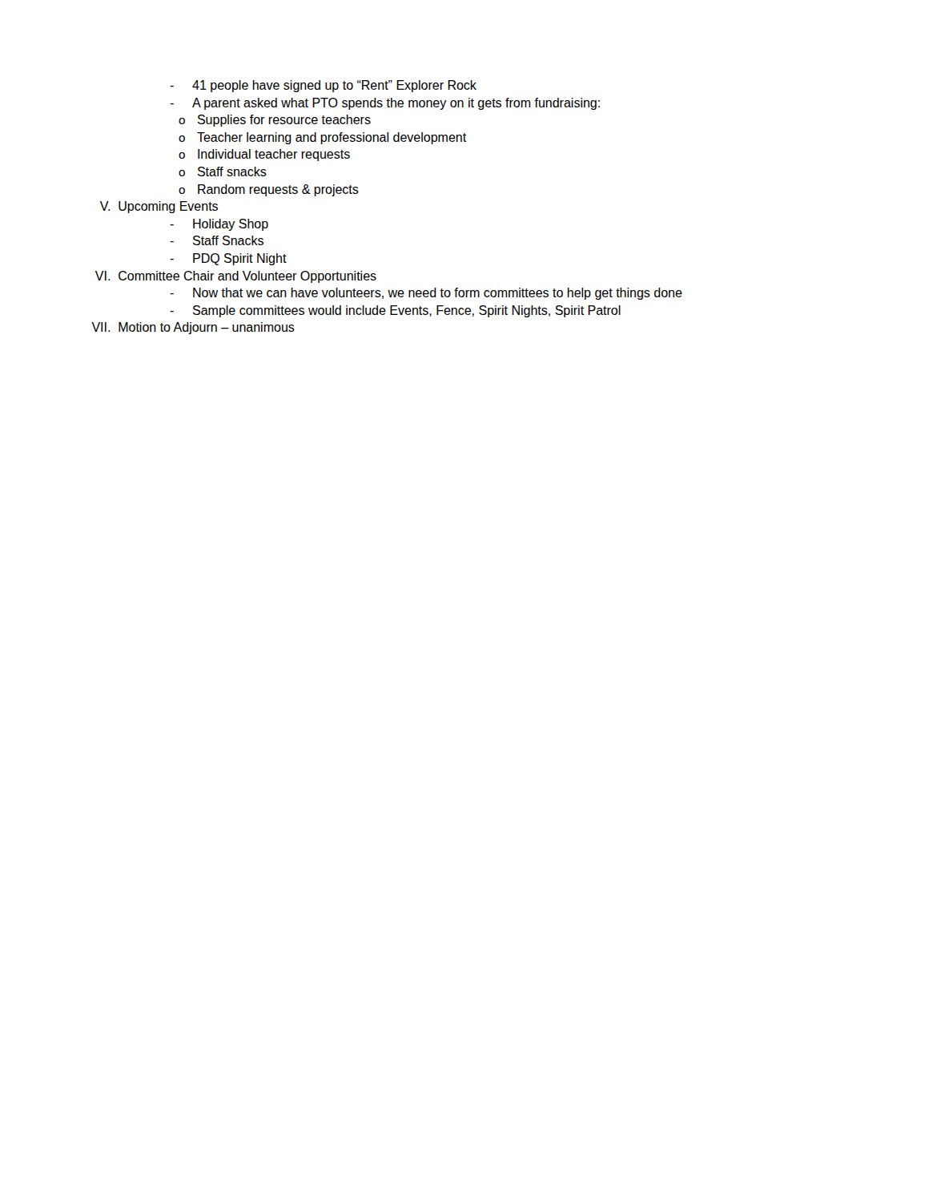-41 people have signed up to “Rent” Explorer Rock
-A parent asked what PTO spends the money on it gets from fundraising:
oSupplies for resource teachers
oTeacher learning and professional development
oIndividual teacher requests
oStaff snacks
oRandom requests & projects
V. Upcoming Events
-Holiday Shop
-Staff Snacks
-PDQ Spirit Night
VI. Committee Chair and Volunteer Opportunities
-Now that we can have volunteers, we need to form committees to help get things done
-Sample committees would include Events, Fence, Spirit Nights, Spirit Patrol
VII. Motion to Adjourn – unanimous